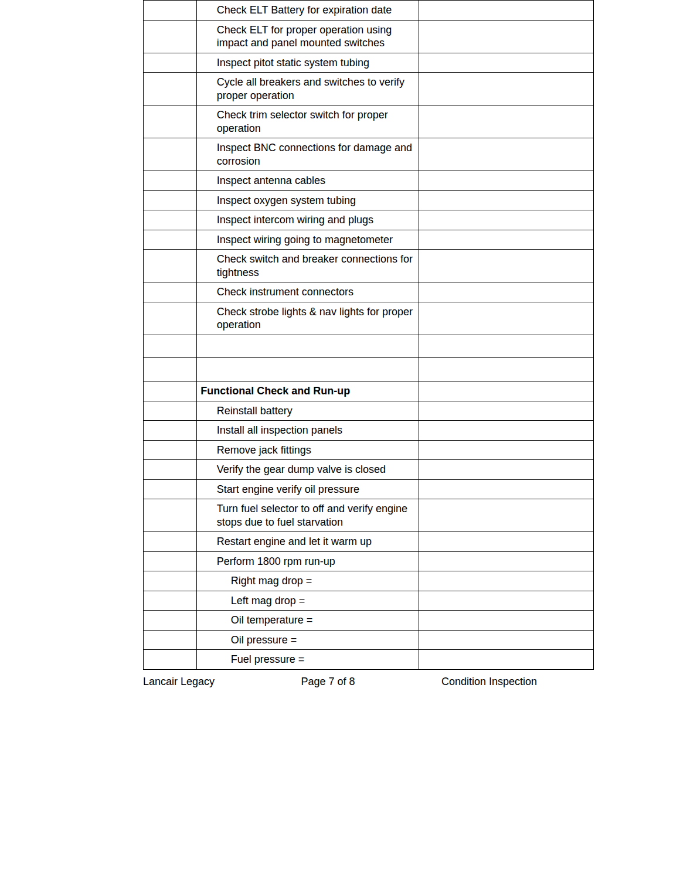| | Check ELT Battery for expiration date | |
| | Check ELT for proper operation using impact and panel mounted switches | |
| | Inspect pitot static system tubing | |
| | Cycle all breakers and switches to verify proper operation | |
| | Check trim selector switch for proper operation | |
| | Inspect BNC connections for damage and corrosion | |
| | Inspect antenna cables | |
| | Inspect oxygen system tubing | |
| | Inspect intercom wiring and plugs | |
| | Inspect wiring going to magnetometer | |
| | Check switch and breaker connections for tightness | |
| | Check instrument connectors | |
| | Check strobe lights & nav lights for proper operation | |
| | Functional Check and Run-up | |
| | Reinstall battery | |
| | Install all inspection panels | |
| | Remove jack fittings | |
| | Verify the gear dump valve is closed | |
| | Start engine verify oil pressure | |
| | Turn fuel selector to off and verify engine stops due to fuel starvation | |
| | Restart engine and let it warm up | |
| | Perform 1800 rpm run-up | |
| | Right mag drop = | |
| | Left mag drop = | |
| | Oil temperature = | |
| | Oil pressure = | |
| | Fuel pressure = | |
Lancair Legacy
Page 7 of 8
Condition Inspection